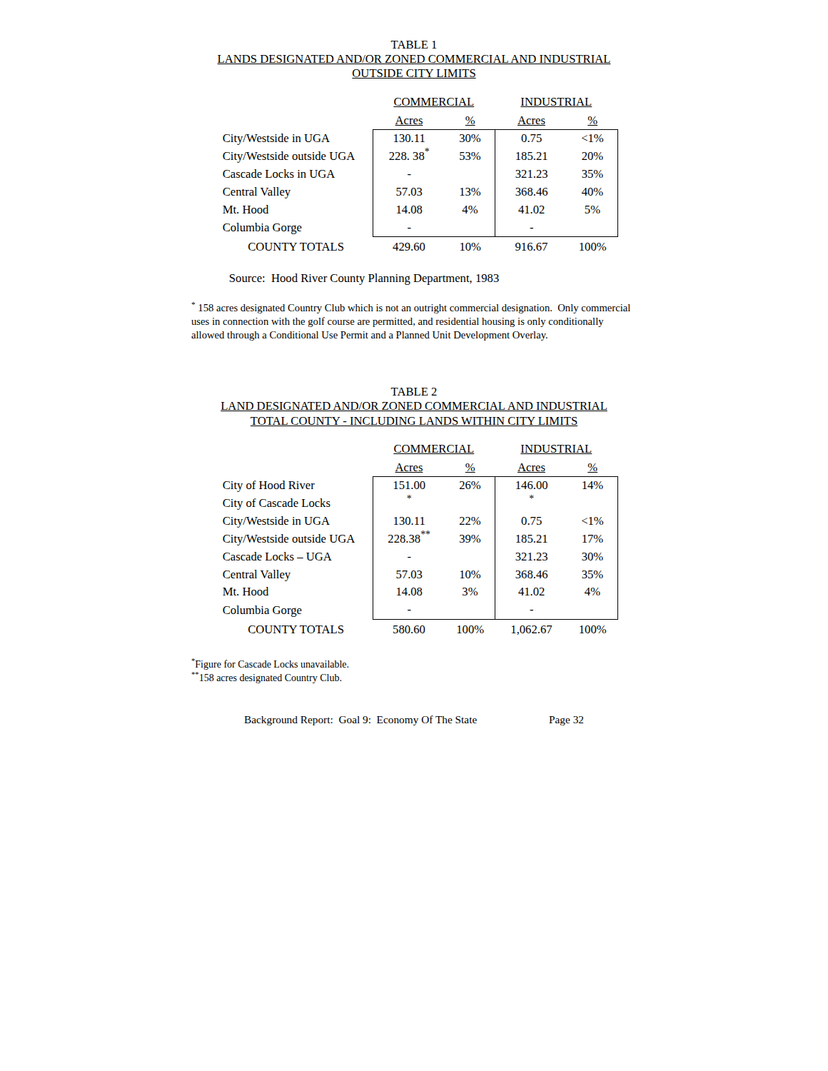TABLE 1 LANDS DESIGNATED AND/OR ZONED COMMERCIAL AND INDUSTRIAL OUTSIDE CITY LIMITS
| | COMMERCIAL | INDUSTRIAL |
| | Acres | % | Acres | % |
| City/Westside in UGA | 130.11 | 30% | 0.75 | <1% |
| City/Westside outside UGA | 228. 38 * | 53% | 185.21 | 20% |
| Cascade Locks in UGA | - | | 321.23 | 35% |
| Central Valley | 57.03 | 13% | 368.46 | 40% |
| Mt. Hood | 14.08 | 4% | 41.02 | 5% |
| Columbia Gorge | - | | - | |
| COUNTY TOTALS | 429.60 | 10% | 916.67 | 100% |
Source: Hood River County Planning Department, 1983
* 158 acres designated Country Club which is not an outright commercial designation. Only commercial uses in connection with the golf course are permitted, and residential housing is only conditionally allowed through a Conditional Use Permit and a Planned Unit Development Overlay.
TABLE 2 LAND DESIGNATED AND/OR ZONED COMMERCIAL AND INDUSTRIAL TOTAL COUNTY - INCLUDING LANDS WITHIN CITY LIMITS
| | COMMERCIAL | INDUSTRIAL |
| | Acres | % | Acres | % |
| City of Hood River | 151.00 | 26% | 146.00 | 14% |
| City of Cascade Locks | * | | * | |
| City/Westside in UGA | 130.11 | 22% | 0.75 | <1% |
| City/Westside outside UGA | 228.38 ** | 39% | 185.21 | 17% |
| Cascade Locks – UGA | - | | 321.23 | 30% |
| Central Valley | 57.03 | 10% | 368.46 | 35% |
| Mt. Hood | 14.08 | 3% | 41.02 | 4% |
| Columbia Gorge | - | | - | |
| COUNTY TOTALS | 580.60 | 100% | 1,062.67 | 100% |
*Figure for Cascade Locks unavailable.
**158 acres designated Country Club.
Background Report: Goal 9: Economy Of The State Page 32